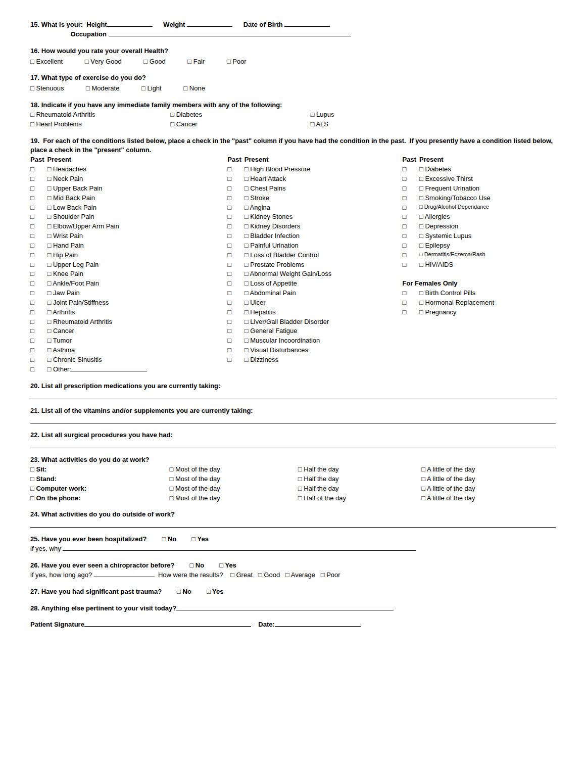15. What is your: Height Weight Date of Birth
Occupation
16. How would you rate your overall Health?
□ Excellent □ Very Good □ Good □ Fair □ Poor
17. What type of exercise do you do?
□ Stenuous □ Moderate □ Light □ None
18. Indicate if you have any immediate family members with any of the following:
| □ Rheumatoid Arthritis | □ Diabetes | □ Lupus |
| □ Heart Problems | □ Cancer | □ ALS |
19. For each of the conditions listed below, place a check in the "past" column if you have had the condition in the past. If you presently have a condition listed below, place a check in the "present" column.
| Past | Present | Past | Present | Past | Present |
| □ | □ Headaches | □ | □ High Blood Pressure | □ | □ Diabetes |
| □ | □ Neck Pain | □ | □ Heart Attack | □ | □ Excessive Thirst |
| □ | □ Upper Back Pain | □ | □ Chest Pains | □ | □ Frequent Urination |
| □ | □ Mid Back Pain | □ | □ Stroke | □ | □ Smoking/Tobacco Use |
| □ | □ Low Back Pain | □ | □ Angina | □ | □ Drug/Alcohol Dependance |
| □ | □ Shoulder Pain | □ | □ Kidney Stones | □ | □ Allergies |
| □ | □ Elbow/Upper Arm Pain | □ | □ Kidney Disorders | □ | □ Depression |
| □ | □ Wrist Pain | □ | □ Bladder Infection | □ | □ Systemic Lupus |
| □ | □ Hand Pain | □ | □ Painful Urination | □ | □ Epilepsy |
| □ | □ Hip Pain | □ | □ Loss of Bladder Control | □ | □ Dermatitis/Eczema/Rash |
| □ | □ Upper Leg Pain | □ | □ Prostate Problems | □ | □ HIV/AIDS |
| □ | □ Knee Pain | □ | □ Abnormal Weight Gain/Loss | | |
| □ | □ Ankle/Foot Pain | □ | □ Loss of Appetite | For Females Only |
| □ | □ Jaw Pain | □ | □ Abdominal Pain | □ | □ Birth Control Pills |
| □ | □ Joint Pain/Stiffness | □ | □ Ulcer | □ | □ Hormonal Replacement |
| □ | □ Arthritis | □ | □ Hepatitis | □ | □ Pregnancy |
| □ | □ Rheumatoid Arthritis | □ | □ Liver/Gall Bladder Disorder | | |
| □ | □ Cancer | □ | □ General Fatigue | | |
| □ | □ Tumor | □ | □ Muscular Incoordination | | |
| □ | □ Asthma | □ | □ Visual Disturbances | | |
| □ | □ Chronic Sinusitis | □ | □ Dizziness | | |
| □ | □ Other: | | | | |
20. List all prescription medications you are currently taking:
21. List all of the vitamins and/or supplements you are currently taking:
22. List all surgical procedures you have had:
23. What activities do you do at work?
| □ Sit: | □ Most of the day | □ Half the day | □ A little of the day |
| □ Stand: | □ Most of the day | □ Half the day | □ A little of the day |
| □ Computer work: | □ Most of the day | □ Half the day | □ A little of the day |
| □ On the phone: | □ Most of the day | □ Half of the day | □ A little of the day |
24. What activities do you do outside of work?
25. Have you ever been hospitalized?□ No□ Yes
if yes, why
26. Have you ever seen a chiropractor before?□ No□ Yes
if yes, how long ago? How were the results? □ Great □ Good □ Average □ Poor
27. Have you had significant past trauma?□ No□ Yes
28. Anything else pertinent to your visit today?
Patient Signature Date: